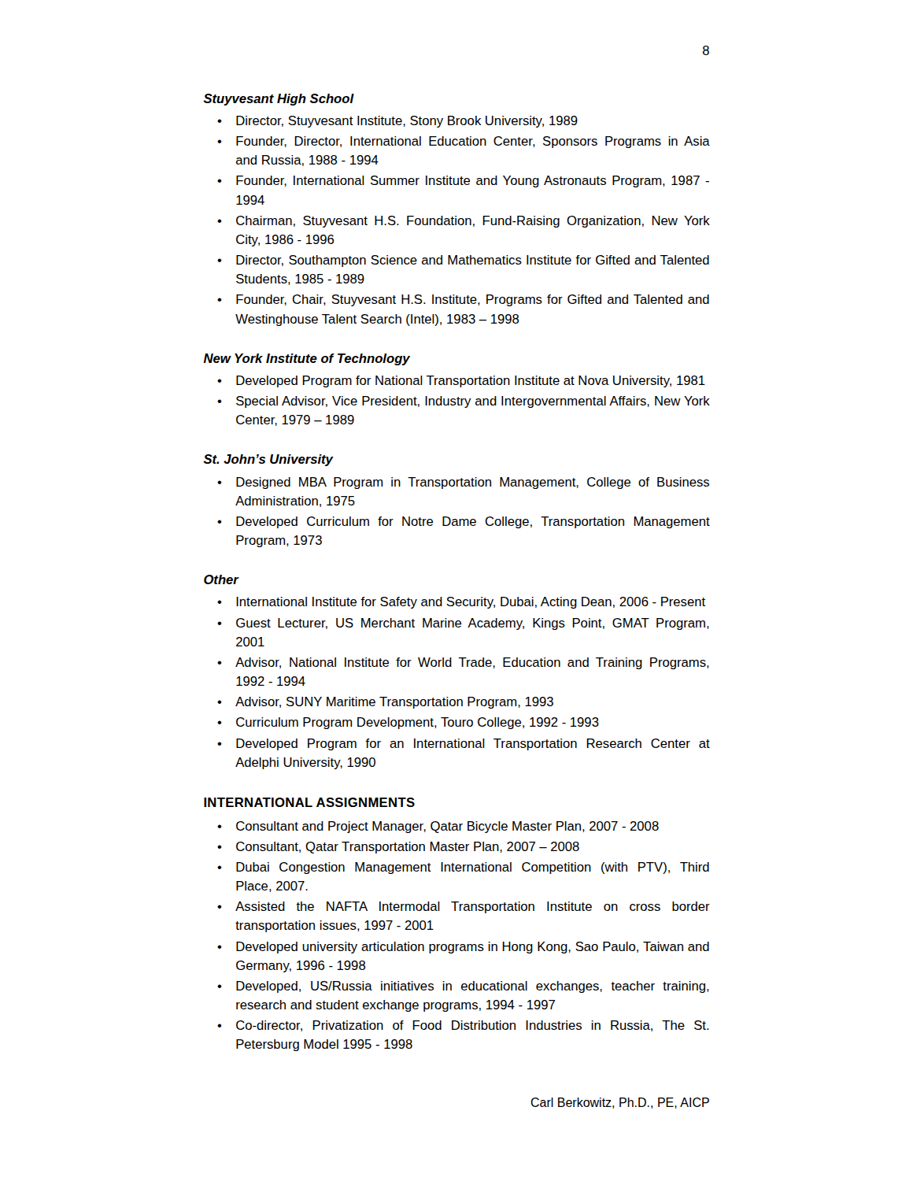8
Stuyvesant High School
Director, Stuyvesant Institute, Stony Brook University, 1989
Founder, Director, International Education Center, Sponsors Programs in Asia and Russia, 1988 - 1994
Founder, International Summer Institute and Young Astronauts Program, 1987 - 1994
Chairman, Stuyvesant H.S. Foundation, Fund-Raising Organization, New York City, 1986 - 1996
Director, Southampton Science and Mathematics Institute for Gifted and Talented Students, 1985 - 1989
Founder, Chair, Stuyvesant H.S. Institute, Programs for Gifted and Talented and Westinghouse Talent Search (Intel), 1983 – 1998
New York Institute of Technology
Developed Program for National Transportation Institute at Nova University, 1981
Special Advisor, Vice President, Industry and Intergovernmental Affairs, New York Center, 1979 – 1989
St. John’s University
Designed MBA Program in Transportation Management, College of Business Administration, 1975
Developed Curriculum for Notre Dame College, Transportation Management Program, 1973
Other
International Institute for Safety and Security, Dubai, Acting Dean, 2006 - Present
Guest Lecturer, US Merchant Marine Academy, Kings Point, GMAT Program, 2001
Advisor, National Institute for World Trade, Education and Training Programs, 1992 - 1994
Advisor, SUNY Maritime Transportation Program, 1993
Curriculum Program Development, Touro College, 1992 - 1993
Developed Program for an International Transportation Research Center at Adelphi University, 1990
INTERNATIONAL ASSIGNMENTS
Consultant and Project Manager, Qatar Bicycle Master Plan, 2007 - 2008
Consultant, Qatar Transportation Master Plan, 2007 – 2008
Dubai Congestion Management International Competition (with PTV), Third Place, 2007.
Assisted the NAFTA Intermodal Transportation Institute on cross border transportation issues, 1997 - 2001
Developed university articulation programs in Hong Kong, Sao Paulo, Taiwan and Germany, 1996 - 1998
Developed, US/Russia initiatives in educational exchanges, teacher training, research and student exchange programs, 1994 - 1997
Co-director, Privatization of Food Distribution Industries in Russia, The St. Petersburg Model 1995 - 1998
Carl Berkowitz, Ph.D., PE, AICP